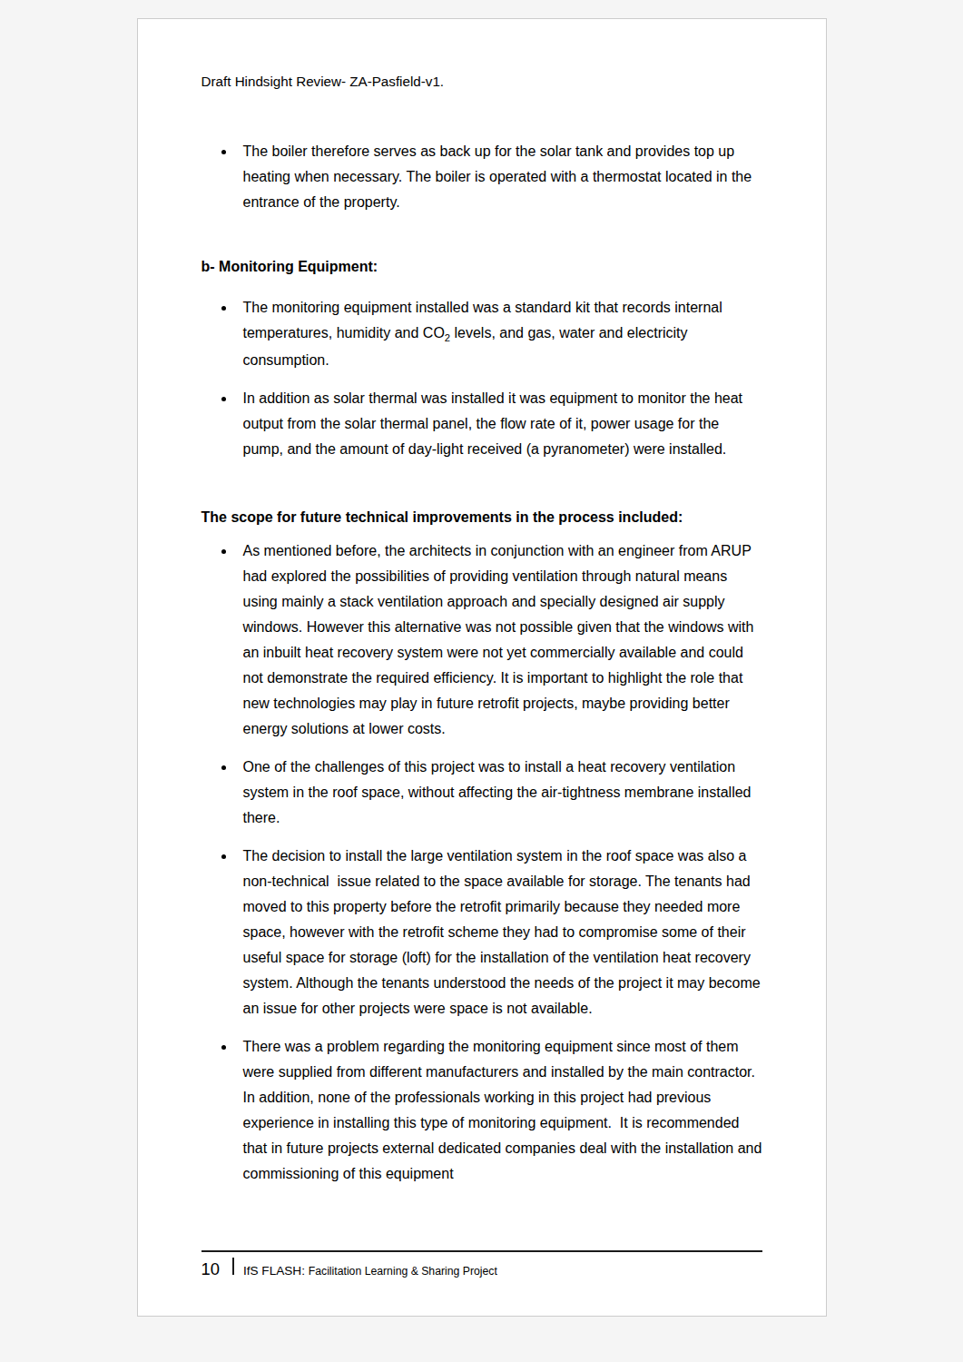Draft Hindsight Review- ZA-Pasfield-v1.
The boiler therefore serves as back up for the solar tank and provides top up heating when necessary. The boiler is operated with a thermostat located in the entrance of the property.
b- Monitoring Equipment:
The monitoring equipment installed was a standard kit that records internal temperatures, humidity and CO2 levels, and gas, water and electricity consumption.
In addition as solar thermal was installed it was equipment to monitor the heat output from the solar thermal panel, the flow rate of it, power usage for the pump, and the amount of day-light received (a pyranometer) were installed.
The scope for future technical improvements in the process included:
As mentioned before, the architects in conjunction with an engineer from ARUP had explored the possibilities of providing ventilation through natural means using mainly a stack ventilation approach and specially designed air supply windows. However this alternative was not possible given that the windows with an inbuilt heat recovery system were not yet commercially available and could not demonstrate the required efficiency. It is important to highlight the role that new technologies may play in future retrofit projects, maybe providing better energy solutions at lower costs.
One of the challenges of this project was to install a heat recovery ventilation system in the roof space, without affecting the air-tightness membrane installed there.
The decision to install the large ventilation system in the roof space was also a non-technical issue related to the space available for storage. The tenants had moved to this property before the retrofit primarily because they needed more space, however with the retrofit scheme they had to compromise some of their useful space for storage (loft) for the installation of the ventilation heat recovery system. Although the tenants understood the needs of the project it may become an issue for other projects were space is not available.
There was a problem regarding the monitoring equipment since most of them were supplied from different manufacturers and installed by the main contractor. In addition, none of the professionals working in this project had previous experience in installing this type of monitoring equipment. It is recommended that in future projects external dedicated companies deal with the installation and commissioning of this equipment
10 IfS FLASH: Facilitation Learning & Sharing Project